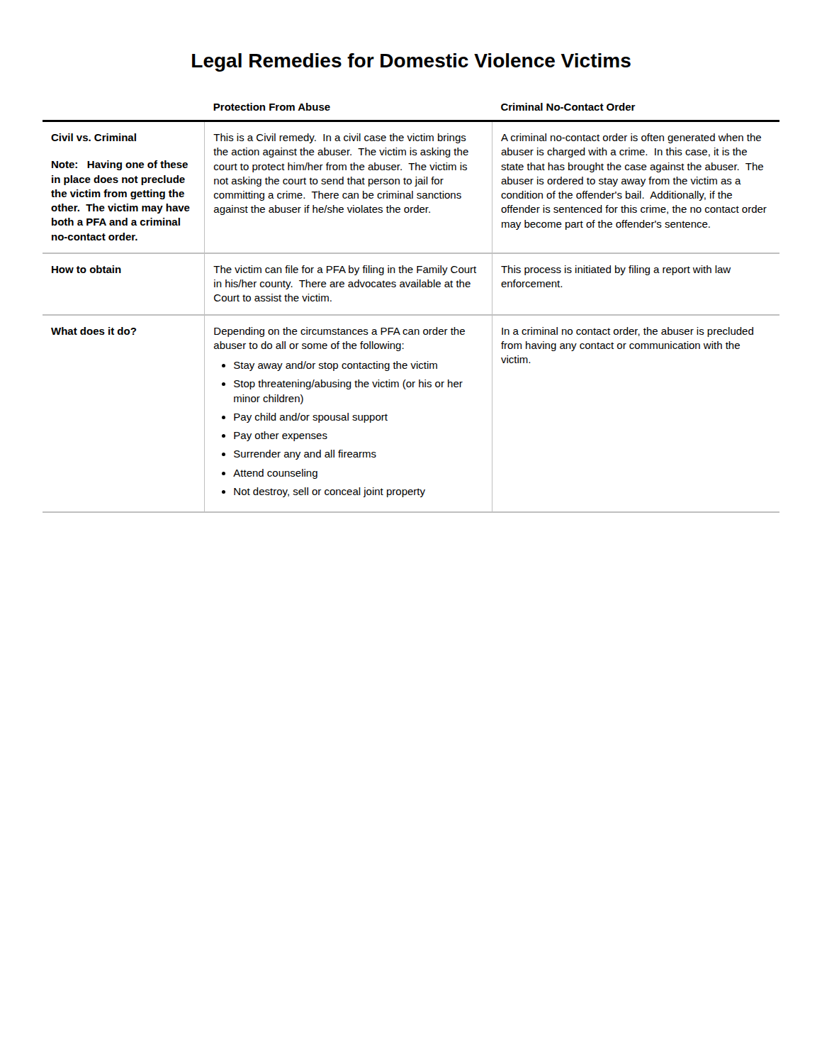Legal Remedies for Domestic Violence Victims
| | Protection From Abuse | Criminal No-Contact Order |
| --- | --- | --- |
| Civil vs. Criminal Note: Having one of these in place does not preclude the victim from getting the other. The victim may have both a PFA and a criminal no-contact order. | This is a Civil remedy. In a civil case the victim brings the action against the abuser. The victim is asking the court to protect him/her from the abuser. The victim is not asking the court to send that person to jail for committing a crime. There can be criminal sanctions against the abuser if he/she violates the order. | A criminal no-contact order is often generated when the abuser is charged with a crime. In this case, it is the state that has brought the case against the abuser. The abuser is ordered to stay away from the victim as a condition of the offender's bail. Additionally, if the offender is sentenced for this crime, the no contact order may become part of the offender's sentence. |
| How to obtain | The victim can file for a PFA by filing in the Family Court in his/her county. There are advocates available at the Court to assist the victim. | This process is initiated by filing a report with law enforcement. |
| What does it do? | Depending on the circumstances a PFA can order the abuser to do all or some of the following: Stay away and/or stop contacting the victim Stop threatening/abusing the victim (or his or her minor children) Pay child and/or spousal support Pay other expenses Surrender any and all firearms Attend counseling Not destroy, sell or conceal joint property | In a criminal no contact order, the abuser is precluded from having any contact or communication with the victim. |